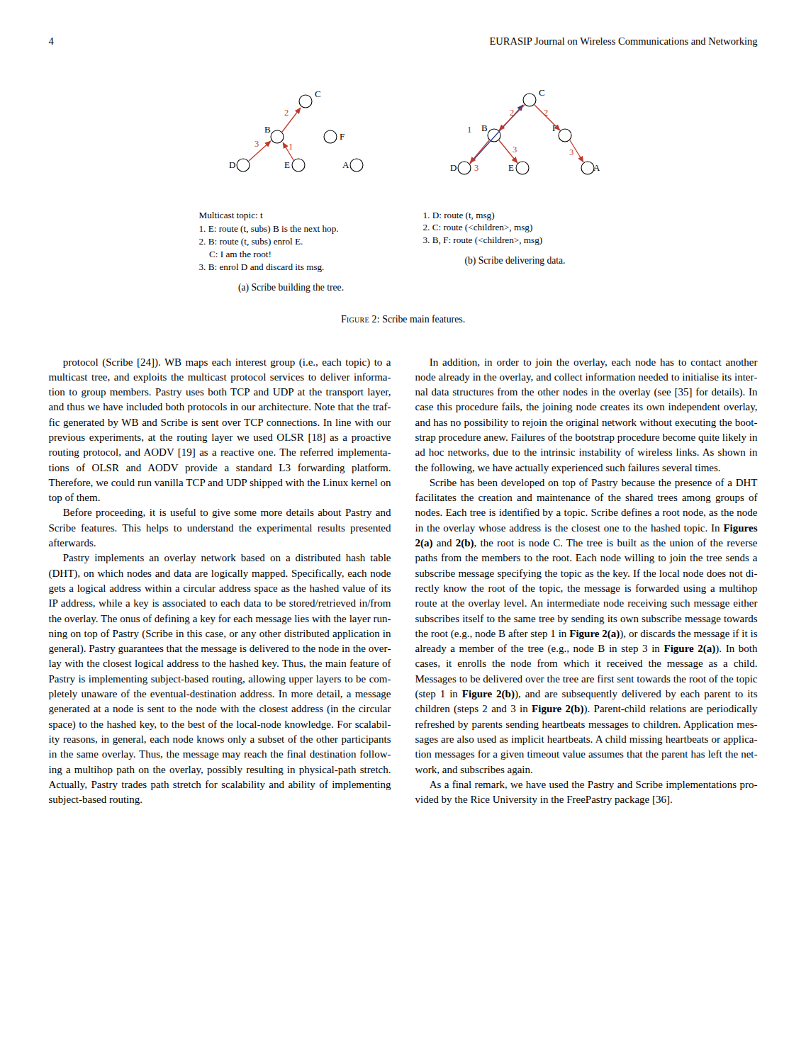4 EURASIP Journal on Wireless Communications and Networking
C B F D E A 1 2 3
Multicast topic: t
1. E: route (t, subs) B is the next hop.
2. B: route (t, subs) enrol E.C: I am the root!
3. B: enrol D and discard its msg.
(a) Scribe building the tree.
C B F D E A 1 2 2 3 3 3
1. D: route (t, msg)
2. C: route (<children>, msg)
3. B, F: route (<children>, msg)
(b) Scribe delivering data.
Figure 2: Scribe main features.
protocol (Scribe [24]). WB maps each interest group (i.e., each topic) to a multicast tree, and exploits the multicast protocol services to deliver information to group members. Pastry uses both TCP and UDP at the transport layer, and thus we have included both protocols in our architecture. Note that the traffic generated by WB and Scribe is sent over TCP connections. In line with our previous experiments, at the routing layer we used OLSR [18] as a proactive routing protocol, and AODV [19] as a reactive one. The referred implementations of OLSR and AODV provide a standard L3 forwarding platform. Therefore, we could run vanilla TCP and UDP shipped with the Linux kernel on top of them.
Before proceeding, it is useful to give some more details about Pastry and Scribe features. This helps to understand the experimental results presented afterwards.
Pastry implements an overlay network based on a distributed hash table (DHT), on which nodes and data are logically mapped. Specifically, each node gets a logical address within a circular address space as the hashed value of its IP address, while a key is associated to each data to be stored/retrieved in/from the overlay. The onus of defining a key for each message lies with the layer running on top of Pastry (Scribe in this case, or any other distributed application in general). Pastry guarantees that the message is delivered to the node in the overlay with the closest logical address to the hashed key. Thus, the main feature of Pastry is implementing subject-based routing, allowing upper layers to be completely unaware of the eventual-destination address. In more detail, a message generated at a node is sent to the node with the closest address (in the circular space) to the hashed key, to the best of the local-node knowledge. For scalability reasons, in general, each node knows only a subset of the other participants in the same overlay. Thus, the message may reach the final destination following a multihop path on the overlay, possibly resulting in physical-path stretch. Actually, Pastry trades path stretch for scalability and ability of implementing subject-based routing.
In addition, in order to join the overlay, each node has to contact another node already in the overlay, and collect information needed to initialise its internal data structures from the other nodes in the overlay (see [35] for details). In case this procedure fails, the joining node creates its own independent overlay, and has no possibility to rejoin the original network without executing the bootstrap procedure anew. Failures of the bootstrap procedure become quite likely in ad hoc networks, due to the intrinsic instability of wireless links. As shown in the following, we have actually experienced such failures several times.
Scribe has been developed on top of Pastry because the presence of a DHT facilitates the creation and maintenance of the shared trees among groups of nodes. Each tree is identified by a topic. Scribe defines a root node, as the node in the overlay whose address is the closest one to the hashed topic. In Figures 2(a) and 2(b), the root is node C. The tree is built as the union of the reverse paths from the members to the root. Each node willing to join the tree sends a subscribe message specifying the topic as the key. If the local node does not directly know the root of the topic, the message is forwarded using a multihop route at the overlay level. An intermediate node receiving such message either subscribes itself to the same tree by sending its own subscribe message towards the root (e.g., node B after step 1 in Figure 2(a)), or discards the message if it is already a member of the tree (e.g., node B in step 3 in Figure 2(a)). In both cases, it enrolls the node from which it received the message as a child. Messages to be delivered over the tree are first sent towards the root of the topic (step 1 in Figure 2(b)), and are subsequently delivered by each parent to its children (steps 2 and 3 in Figure 2(b)). Parent-child relations are periodically refreshed by parents sending heartbeats messages to children. Application messages are also used as implicit heartbeats. A child missing heartbeats or application messages for a given timeout value assumes that the parent has left the network, and subscribes again.
As a final remark, we have used the Pastry and Scribe implementations provided by the Rice University in the FreePastry package [36].